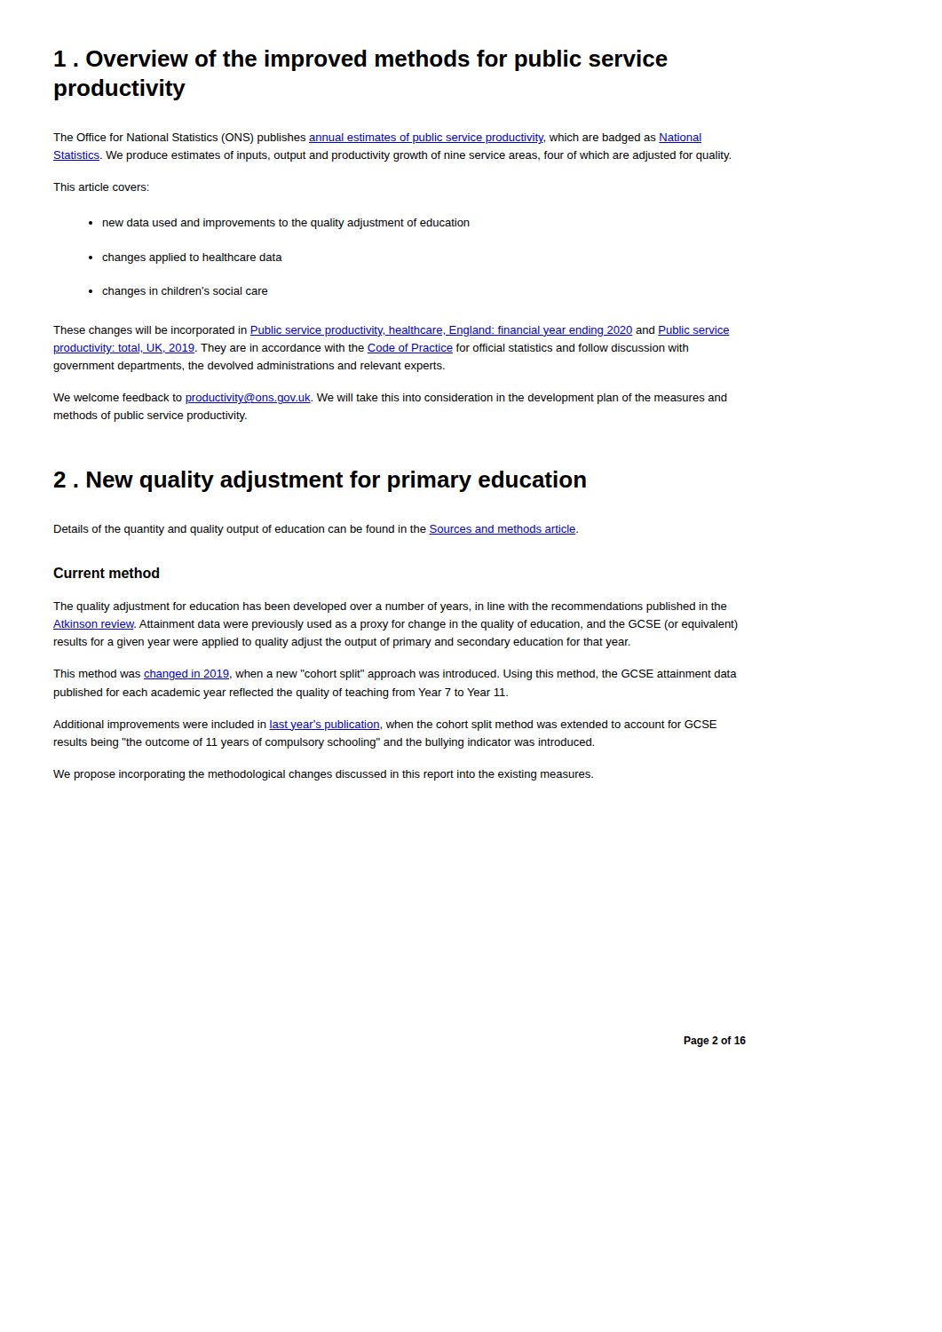1 . Overview of the improved methods for public service productivity
The Office for National Statistics (ONS) publishes annual estimates of public service productivity, which are badged as National Statistics. We produce estimates of inputs, output and productivity growth of nine service areas, four of which are adjusted for quality.
This article covers:
new data used and improvements to the quality adjustment of education
changes applied to healthcare data
changes in children's social care
These changes will be incorporated in Public service productivity, healthcare, England: financial year ending 2020 and Public service productivity: total, UK, 2019. They are in accordance with the Code of Practice for official statistics and follow discussion with government departments, the devolved administrations and relevant experts.
We welcome feedback to productivity@ons.gov.uk. We will take this into consideration in the development plan of the measures and methods of public service productivity.
2 . New quality adjustment for primary education
Details of the quantity and quality output of education can be found in the Sources and methods article.
Current method
The quality adjustment for education has been developed over a number of years, in line with the recommendations published in the Atkinson review. Attainment data were previously used as a proxy for change in the quality of education, and the GCSE (or equivalent) results for a given year were applied to quality adjust the output of primary and secondary education for that year.
This method was changed in 2019, when a new "cohort split" approach was introduced. Using this method, the GCSE attainment data published for each academic year reflected the quality of teaching from Year 7 to Year 11.
Additional improvements were included in last year's publication, when the cohort split method was extended to account for GCSE results being "the outcome of 11 years of compulsory schooling" and the bullying indicator was introduced.
We propose incorporating the methodological changes discussed in this report into the existing measures.
Page 2 of 16